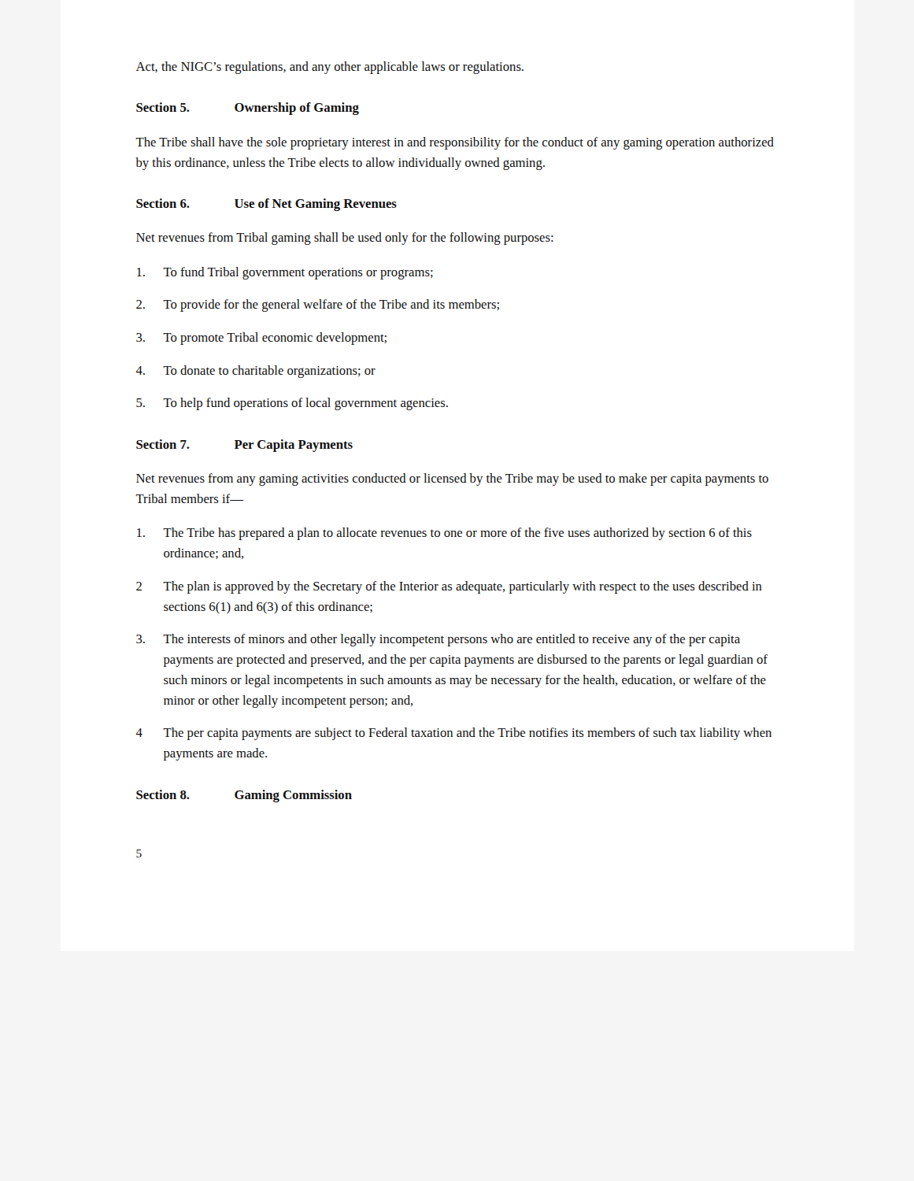Act, the NIGC’s regulations, and any other applicable laws or regulations.
Section 5. Ownership of Gaming
The Tribe shall have the sole proprietary interest in and responsibility for the conduct of any gaming operation authorized by this ordinance, unless the Tribe elects to allow individually owned gaming.
Section 6. Use of Net Gaming Revenues
Net revenues from Tribal gaming shall be used only for the following purposes:
1. To fund Tribal government operations or programs;
2. To provide for the general welfare of the Tribe and its members;
3. To promote Tribal economic development;
4. To donate to charitable organizations; or
5. To help fund operations of local government agencies.
Section 7. Per Capita Payments
Net revenues from any gaming activities conducted or licensed by the Tribe may be used to make per capita payments to Tribal members if—
1. The Tribe has prepared a plan to allocate revenues to one or more of the five uses authorized by section 6 of this ordinance; and,
2 The plan is approved by the Secretary of the Interior as adequate, particularly with respect to the uses described in sections 6(1) and 6(3) of this ordinance;
3. The interests of minors and other legally incompetent persons who are entitled to receive any of the per capita payments are protected and preserved, and the per capita payments are disbursed to the parents or legal guardian of such minors or legal incompetents in such amounts as may be necessary for the health, education, or welfare of the minor or other legally incompetent person; and,
4 The per capita payments are subject to Federal taxation and the Tribe notifies its members of such tax liability when payments are made.
Section 8. Gaming Commission
5